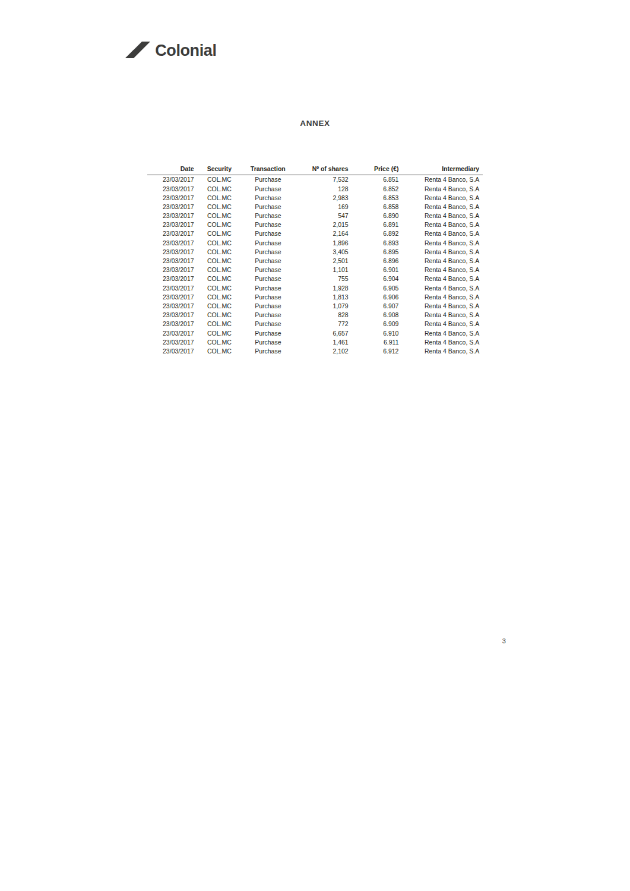Colonial
ANNEX
| Date | Security | Transaction | Nº of shares | Price (€) | Intermediary |
| --- | --- | --- | --- | --- | --- |
| 23/03/2017 | COL.MC | Purchase | 7,532 | 6.851 | Renta 4 Banco, S.A |
| 23/03/2017 | COL.MC | Purchase | 128 | 6.852 | Renta 4 Banco, S.A |
| 23/03/2017 | COL.MC | Purchase | 2,983 | 6.853 | Renta 4 Banco, S.A |
| 23/03/2017 | COL.MC | Purchase | 169 | 6.858 | Renta 4 Banco, S.A |
| 23/03/2017 | COL.MC | Purchase | 547 | 6.890 | Renta 4 Banco, S.A |
| 23/03/2017 | COL.MC | Purchase | 2,015 | 6.891 | Renta 4 Banco, S.A |
| 23/03/2017 | COL.MC | Purchase | 2,164 | 6.892 | Renta 4 Banco, S.A |
| 23/03/2017 | COL.MC | Purchase | 1,896 | 6.893 | Renta 4 Banco, S.A |
| 23/03/2017 | COL.MC | Purchase | 3,405 | 6.895 | Renta 4 Banco, S.A |
| 23/03/2017 | COL.MC | Purchase | 2,501 | 6.896 | Renta 4 Banco, S.A |
| 23/03/2017 | COL.MC | Purchase | 1,101 | 6.901 | Renta 4 Banco, S.A |
| 23/03/2017 | COL.MC | Purchase | 755 | 6.904 | Renta 4 Banco, S.A |
| 23/03/2017 | COL.MC | Purchase | 1,928 | 6.905 | Renta 4 Banco, S.A |
| 23/03/2017 | COL.MC | Purchase | 1,813 | 6.906 | Renta 4 Banco, S.A |
| 23/03/2017 | COL.MC | Purchase | 1,079 | 6.907 | Renta 4 Banco, S.A |
| 23/03/2017 | COL.MC | Purchase | 828 | 6.908 | Renta 4 Banco, S.A |
| 23/03/2017 | COL.MC | Purchase | 772 | 6.909 | Renta 4 Banco, S.A |
| 23/03/2017 | COL.MC | Purchase | 6,657 | 6.910 | Renta 4 Banco, S.A |
| 23/03/2017 | COL.MC | Purchase | 1,461 | 6.911 | Renta 4 Banco, S.A |
| 23/03/2017 | COL.MC | Purchase | 2,102 | 6.912 | Renta 4 Banco, S.A |
3